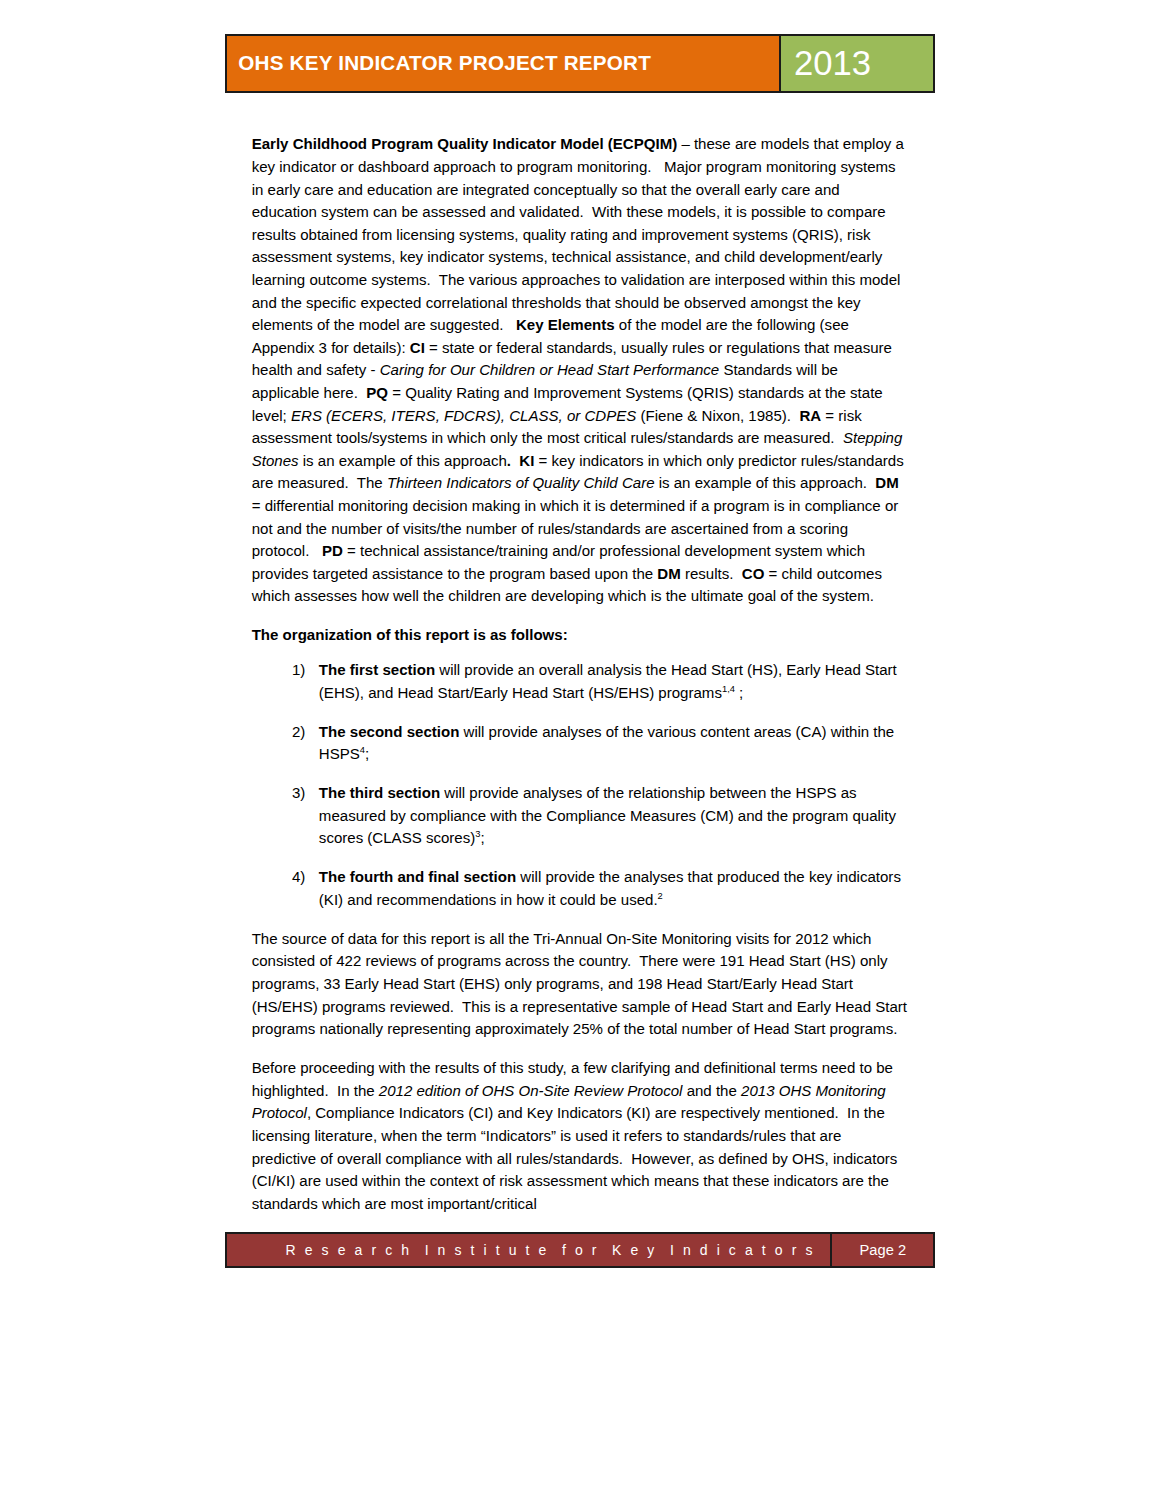OHS KEY INDICATOR PROJECT REPORT
2013
Early Childhood Program Quality Indicator Model (ECPQIM) – these are models that employ a key indicator or dashboard approach to program monitoring. Major program monitoring systems in early care and education are integrated conceptually so that the overall early care and education system can be assessed and validated. With these models, it is possible to compare results obtained from licensing systems, quality rating and improvement systems (QRIS), risk assessment systems, key indicator systems, technical assistance, and child development/early learning outcome systems. The various approaches to validation are interposed within this model and the specific expected correlational thresholds that should be observed amongst the key elements of the model are suggested. Key Elements of the model are the following (see Appendix 3 for details): CI = state or federal standards, usually rules or regulations that measure health and safety - Caring for Our Children or Head Start Performance Standards will be applicable here. PQ = Quality Rating and Improvement Systems (QRIS) standards at the state level; ERS (ECERS, ITERS, FDCRS), CLASS, or CDPES (Fiene & Nixon, 1985). RA = risk assessment tools/systems in which only the most critical rules/standards are measured. Stepping Stones is an example of this approach. KI = key indicators in which only predictor rules/standards are measured. The Thirteen Indicators of Quality Child Care is an example of this approach. DM = differential monitoring decision making in which it is determined if a program is in compliance or not and the number of visits/the number of rules/standards are ascertained from a scoring protocol. PD = technical assistance/training and/or professional development system which provides targeted assistance to the program based upon the DM results. CO = child outcomes which assesses how well the children are developing which is the ultimate goal of the system.
The organization of this report is as follows:
The first section will provide an overall analysis the Head Start (HS), Early Head Start (EHS), and Head Start/Early Head Start (HS/EHS) programs1,4 ;
The second section will provide analyses of the various content areas (CA) within the HSPS4;
The third section will provide analyses of the relationship between the HSPS as measured by compliance with the Compliance Measures (CM) and the program quality scores (CLASS scores)3;
The fourth and final section will provide the analyses that produced the key indicators (KI) and recommendations in how it could be used.2
The source of data for this report is all the Tri-Annual On-Site Monitoring visits for 2012 which consisted of 422 reviews of programs across the country. There were 191 Head Start (HS) only programs, 33 Early Head Start (EHS) only programs, and 198 Head Start/Early Head Start (HS/EHS) programs reviewed. This is a representative sample of Head Start and Early Head Start programs nationally representing approximately 25% of the total number of Head Start programs.
Before proceeding with the results of this study, a few clarifying and definitional terms need to be highlighted. In the 2012 edition of OHS On-Site Review Protocol and the 2013 OHS Monitoring Protocol, Compliance Indicators (CI) and Key Indicators (KI) are respectively mentioned. In the licensing literature, when the term “Indicators” is used it refers to standards/rules that are predictive of overall compliance with all rules/standards. However, as defined by OHS, indicators (CI/KI) are used within the context of risk assessment which means that these indicators are the standards which are most important/critical
R e s e a r c h I n s t i t u t e f o r K e y I n d i c a t o r s
Page 2